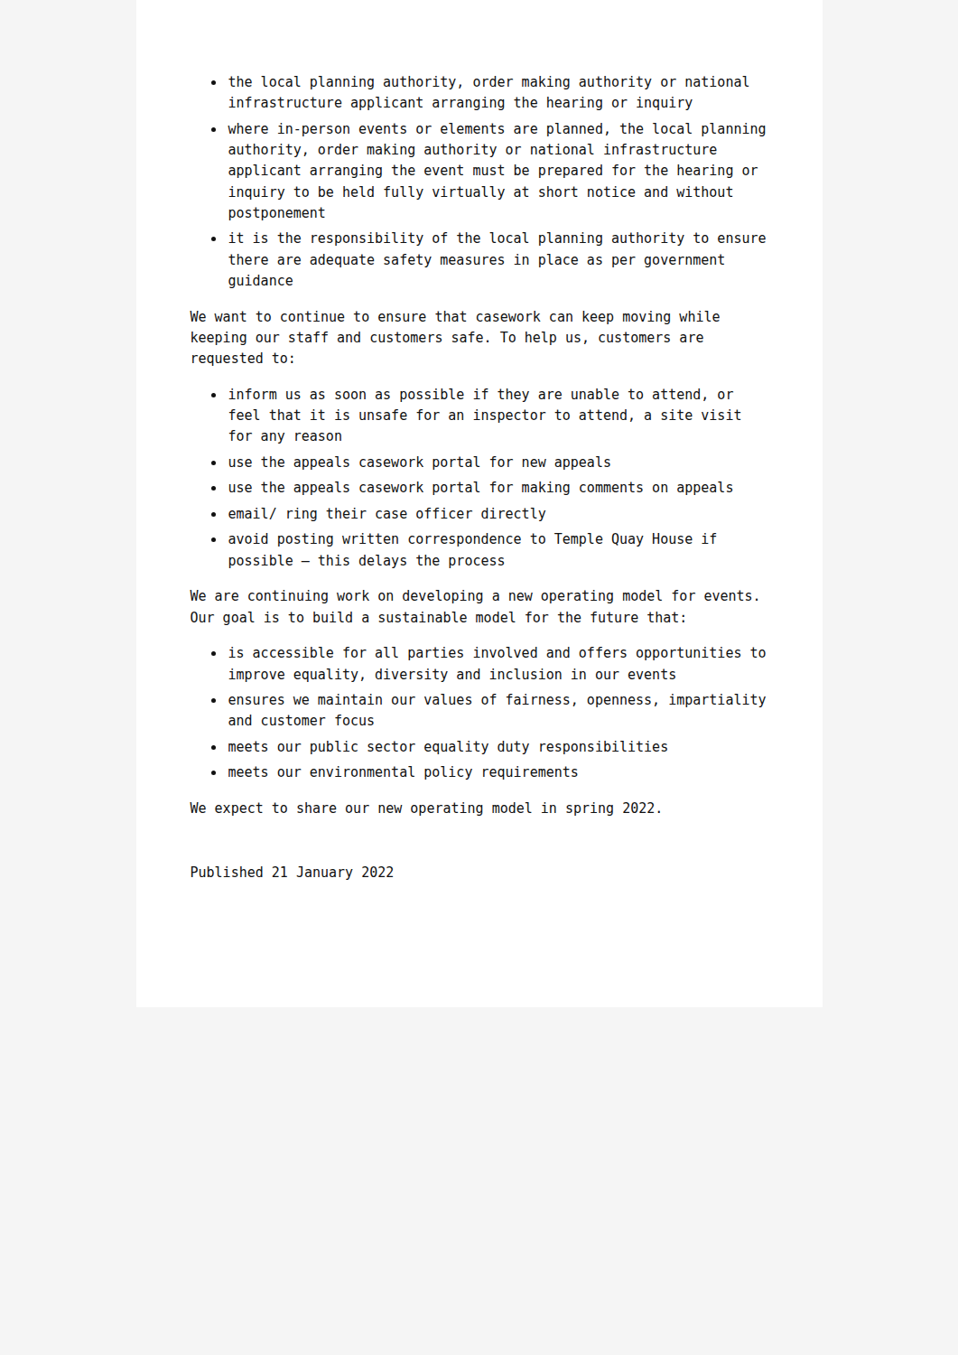the local planning authority, order making authority or national infrastructure applicant arranging the hearing or inquiry
where in-person events or elements are planned, the local planning authority, order making authority or national infrastructure applicant arranging the event must be prepared for the hearing or inquiry to be held fully virtually at short notice and without postponement
it is the responsibility of the local planning authority to ensure there are adequate safety measures in place as per government guidance
We want to continue to ensure that casework can keep moving while keeping our staff and customers safe. To help us, customers are requested to:
inform us as soon as possible if they are unable to attend, or feel that it is unsafe for an inspector to attend, a site visit for any reason
use the appeals casework portal for new appeals
use the appeals casework portal for making comments on appeals
email/ ring their case officer directly
avoid posting written correspondence to Temple Quay House if possible — this delays the process
We are continuing work on developing a new operating model for events. Our goal is to build a sustainable model for the future that:
is accessible for all parties involved and offers opportunities to improve equality, diversity and inclusion in our events
ensures we maintain our values of fairness, openness, impartiality and customer focus
meets our public sector equality duty responsibilities
meets our environmental policy requirements
We expect to share our new operating model in spring 2022.
Published 21 January 2022